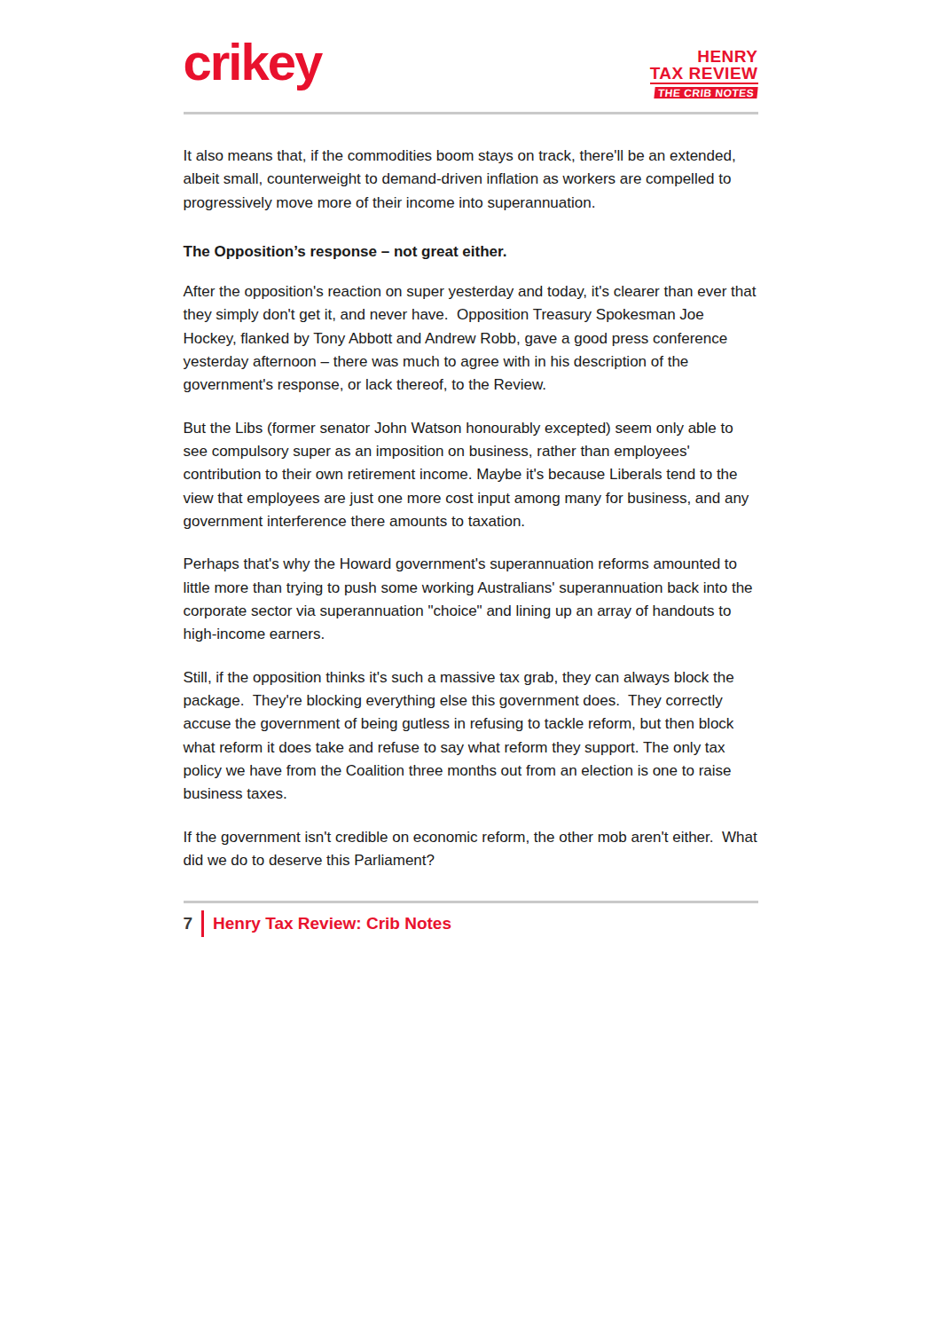crikey
HENRY
TAX REVIEW
THE CRIB NOTES
It also means that, if the commodities boom stays on track, there'll be an extended, albeit small, counterweight to demand-driven inflation as workers are compelled to progressively move more of their income into superannuation.
The Opposition’s response – not great either.
After the opposition's reaction on super yesterday and today, it's clearer than ever that they simply don't get it, and never have. Opposition Treasury Spokesman Joe Hockey, flanked by Tony Abbott and Andrew Robb, gave a good press conference yesterday afternoon – there was much to agree with in his description of the government's response, or lack thereof, to the Review.
But the Libs (former senator John Watson honourably excepted) seem only able to see compulsory super as an imposition on business, rather than employees' contribution to their own retirement income. Maybe it's because Liberals tend to the view that employees are just one more cost input among many for business, and any government interference there amounts to taxation.
Perhaps that's why the Howard government's superannuation reforms amounted to little more than trying to push some working Australians' superannuation back into the corporate sector via superannuation "choice" and lining up an array of handouts to high-income earners.
Still, if the opposition thinks it's such a massive tax grab, they can always block the package. They're blocking everything else this government does. They correctly accuse the government of being gutless in refusing to tackle reform, but then block what reform it does take and refuse to say what reform they support. The only tax policy we have from the Coalition three months out from an election is one to raise business taxes.
If the government isn't credible on economic reform, the other mob aren't either. What did we do to deserve this Parliament?
7 Henry Tax Review: Crib Notes